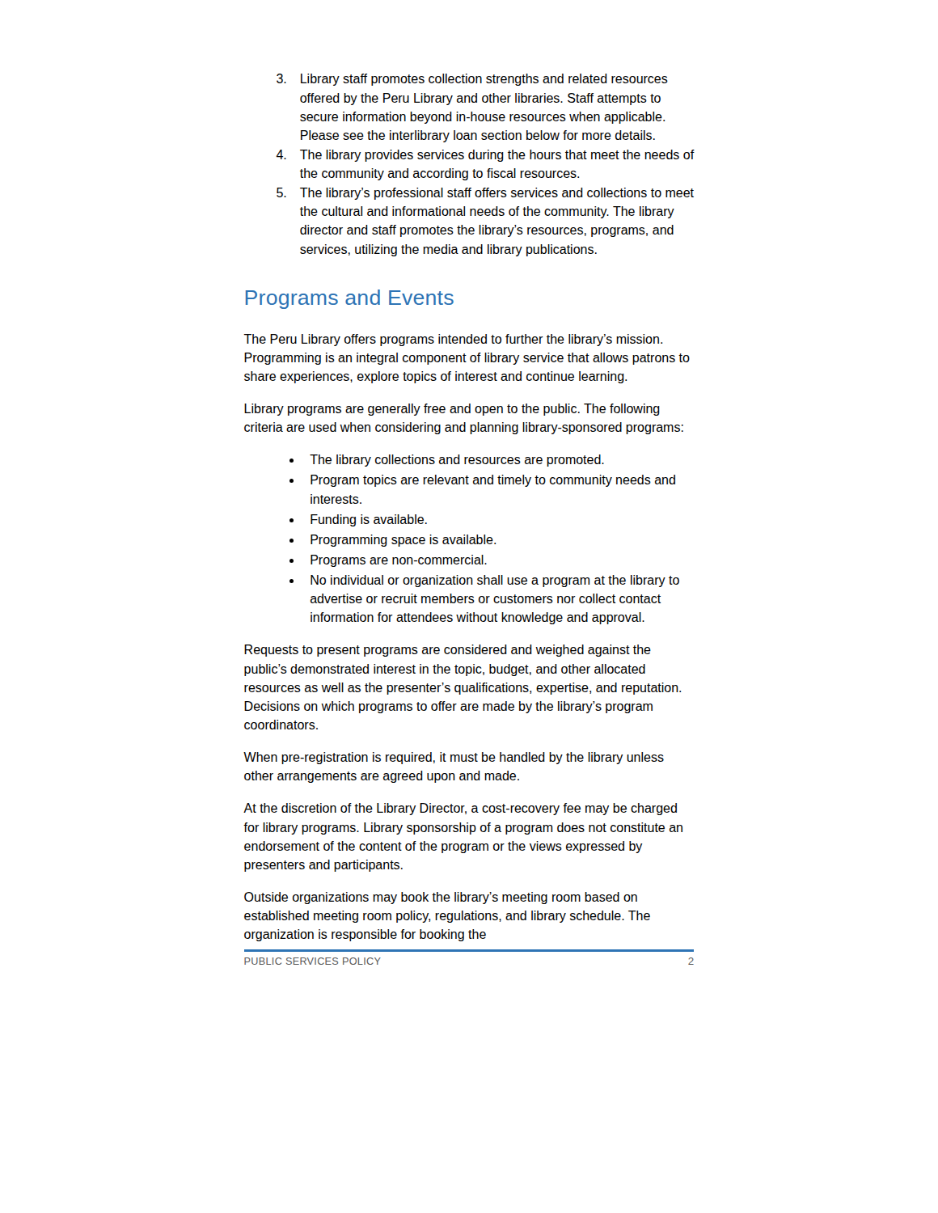Library staff promotes collection strengths and related resources offered by the Peru Library and other libraries. Staff attempts to secure information beyond in-house resources when applicable. Please see the interlibrary loan section below for more details.
The library provides services during the hours that meet the needs of the community and according to fiscal resources.
The library’s professional staff offers services and collections to meet the cultural and informational needs of the community. The library director and staff promotes the library’s resources, programs, and services, utilizing the media and library publications.
Programs and Events
The Peru Library offers programs intended to further the library’s mission. Programming is an integral component of library service that allows patrons to share experiences, explore topics of interest and continue learning.
Library programs are generally free and open to the public. The following criteria are used when considering and planning library-sponsored programs:
The library collections and resources are promoted.
Program topics are relevant and timely to community needs and interests.
Funding is available.
Programming space is available.
Programs are non-commercial.
No individual or organization shall use a program at the library to advertise or recruit members or customers nor collect contact information for attendees without knowledge and approval.
Requests to present programs are considered and weighed against the public’s demonstrated interest in the topic, budget, and other allocated resources as well as the presenter’s qualifications, expertise, and reputation. Decisions on which programs to offer are made by the library’s program coordinators.
When pre-registration is required, it must be handled by the library unless other arrangements are agreed upon and made.
At the discretion of the Library Director, a cost-recovery fee may be charged for library programs. Library sponsorship of a program does not constitute an endorsement of the content of the program or the views expressed by presenters and participants.
Outside organizations may book the library’s meeting room based on established meeting room policy, regulations, and library schedule. The organization is responsible for booking the
Public Services Policy 2